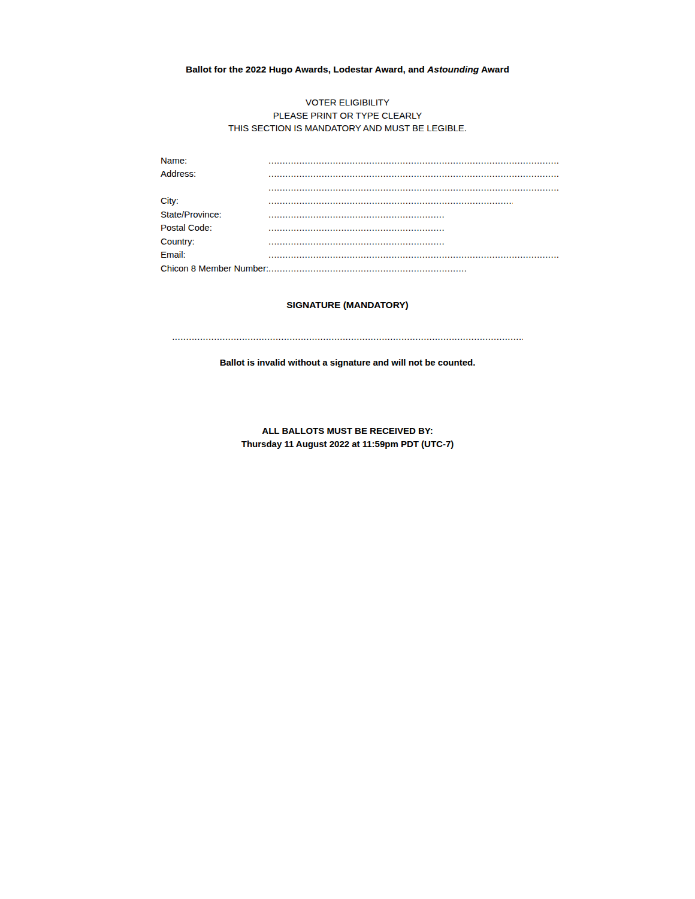Ballot for the 2022 Hugo Awards, Lodestar Award, and Astounding Award
VOTER ELIGIBILITY
PLEASE PRINT OR TYPE CLEARLY
THIS SECTION IS MANDATORY AND MUST BE LEGIBLE.
| Name: | .......................................................................................................................... |
| Address: | .......................................................................................................................... |
| | .......................................................................................................................... |
| City: | ............................................................................................................. |
| State/Province: | ............................................................................. |
| Postal Code: | ............................................................................. |
| Country: | ............................................................................. |
| Email: | .......................................................................................................................... |
| Chicon 8 Member Number: | ............................................................................. |
SIGNATURE (MANDATORY)
.........................................................................................................................................................
Ballot is invalid without a signature and will not be counted.
ALL BALLOTS MUST BE RECEIVED BY:
Thursday 11 August 2022 at 11:59pm PDT (UTC-7)